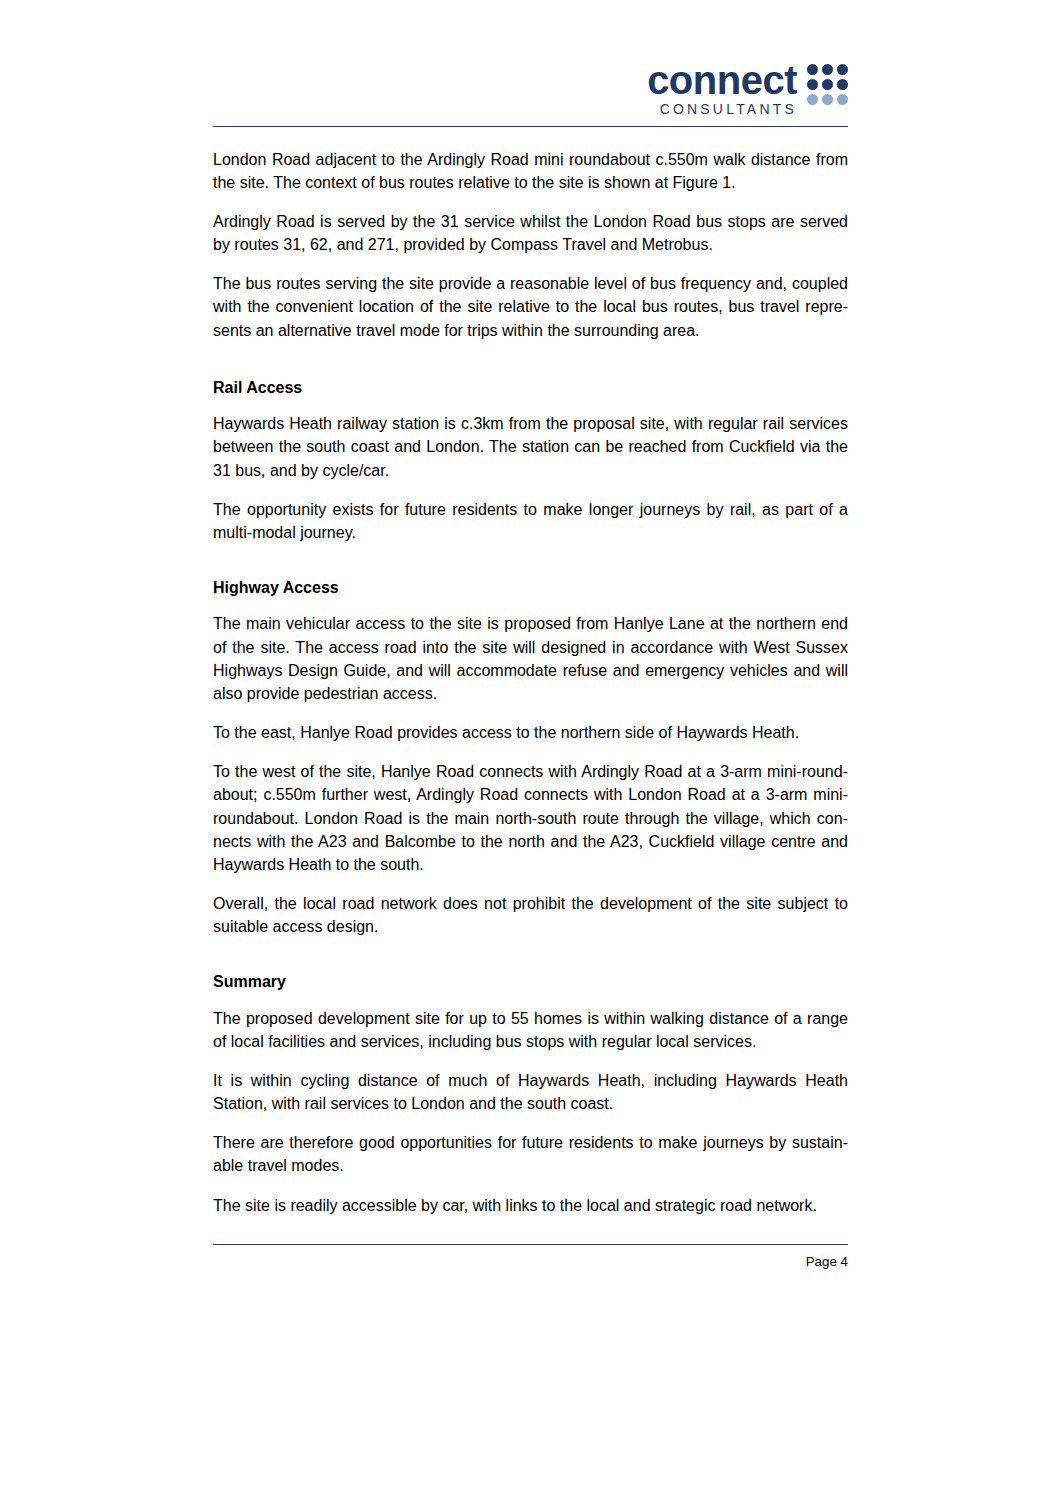connect
CONSULTANTS
London Road adjacent to the Ardingly Road mini roundabout c.550m walk distance from the site. The context of bus routes relative to the site is shown at Figure 1.
Ardingly Road is served by the 31 service whilst the London Road bus stops are served by routes 31, 62, and 271, provided by Compass Travel and Metrobus.
The bus routes serving the site provide a reasonable level of bus frequency and, coupled with the convenient location of the site relative to the local bus routes, bus travel represents an alternative travel mode for trips within the surrounding area.
Rail Access
Haywards Heath railway station is c.3km from the proposal site, with regular rail services between the south coast and London. The station can be reached from Cuckfield via the 31 bus, and by cycle/car.
The opportunity exists for future residents to make longer journeys by rail, as part of a multi-modal journey.
Highway Access
The main vehicular access to the site is proposed from Hanlye Lane at the northern end of the site. The access road into the site will designed in accordance with West Sussex Highways Design Guide, and will accommodate refuse and emergency vehicles and will also provide pedestrian access.
To the east, Hanlye Road provides access to the northern side of Haywards Heath.
To the west of the site, Hanlye Road connects with Ardingly Road at a 3-arm mini-roundabout; c.550m further west, Ardingly Road connects with London Road at a 3-arm mini-roundabout. London Road is the main north-south route through the village, which connects with the A23 and Balcombe to the north and the A23, Cuckfield village centre and Haywards Heath to the south.
Overall, the local road network does not prohibit the development of the site subject to suitable access design.
Summary
The proposed development site for up to 55 homes is within walking distance of a range of local facilities and services, including bus stops with regular local services.
It is within cycling distance of much of Haywards Heath, including Haywards Heath Station, with rail services to London and the south coast.
There are therefore good opportunities for future residents to make journeys by sustainable travel modes.
The site is readily accessible by car, with links to the local and strategic road network.
Page 4